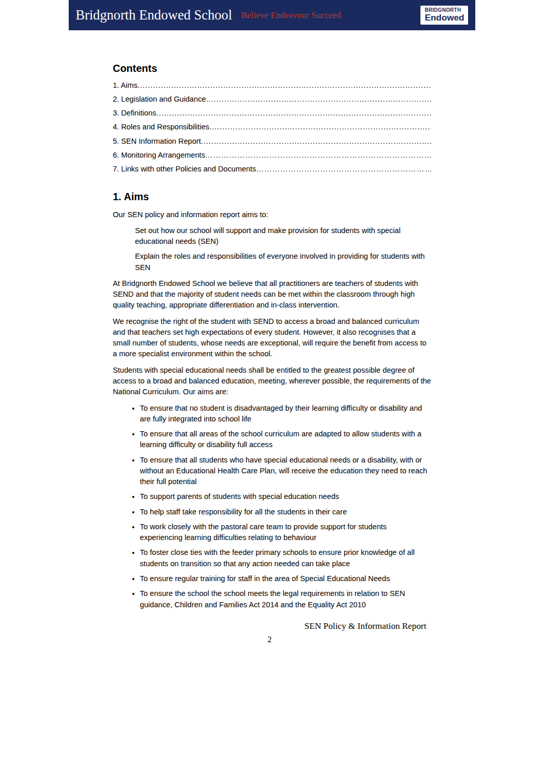Bridgnorth Endowed School Believe Endeavour Succeed BRIDGNORTH Endowed
Contents
1. Aims......................................................................................................................... 2
2. Legislation and Guidance................................................................................................... 3
3. Definitions............................................................................................................................... 3
4. Roles and Responsibilities.................................................................................................. 3
5. SEN Information Report..................................................................................................... 4
6. Monitoring Arrangements…………………………………………………….……………………10
7. Links with other Policies and Documents…………………………………………………………11
1. Aims
Our SEN policy and information report aims to:
Set out how our school will support and make provision for students with special educational needs (SEN)
Explain the roles and responsibilities of everyone involved in providing for students with SEN
At Bridgnorth Endowed School we believe that all practitioners are teachers of students with SEND and that the majority of student needs can be met within the classroom through high quality teaching, appropriate differentiation and in-class intervention.
We recognise the right of the student with SEND to access a broad and balanced curriculum and that teachers set high expectations of every student. However, it also recognises that a small number of students, whose needs are exceptional, will require the benefit from access to a more specialist environment within the school.
Students with special educational needs shall be entitled to the greatest possible degree of access to a broad and balanced education, meeting, wherever possible, the requirements of the National Curriculum. Our aims are:
To ensure that no student is disadvantaged by their learning difficulty or disability and are fully integrated into school life
To ensure that all areas of the school curriculum are adapted to allow students with a learning difficulty or disability full access
To ensure that all students who have special educational needs or a disability, with or without an Educational Health Care Plan, will receive the education they need to reach their full potential
To support parents of students with special education needs
To help staff take responsibility for all the students in their care
To work closely with the pastoral care team to provide support for students experiencing learning difficulties relating to behaviour
To foster close ties with the feeder primary schools to ensure prior knowledge of all students on transition so that any action needed can take place
To ensure regular training for staff in the area of Special Educational Needs
To ensure the school the school meets the legal requirements in relation to SEN guidance, Children and Families Act 2014 and the Equality Act 2010
SEN Policy & Information Report 2